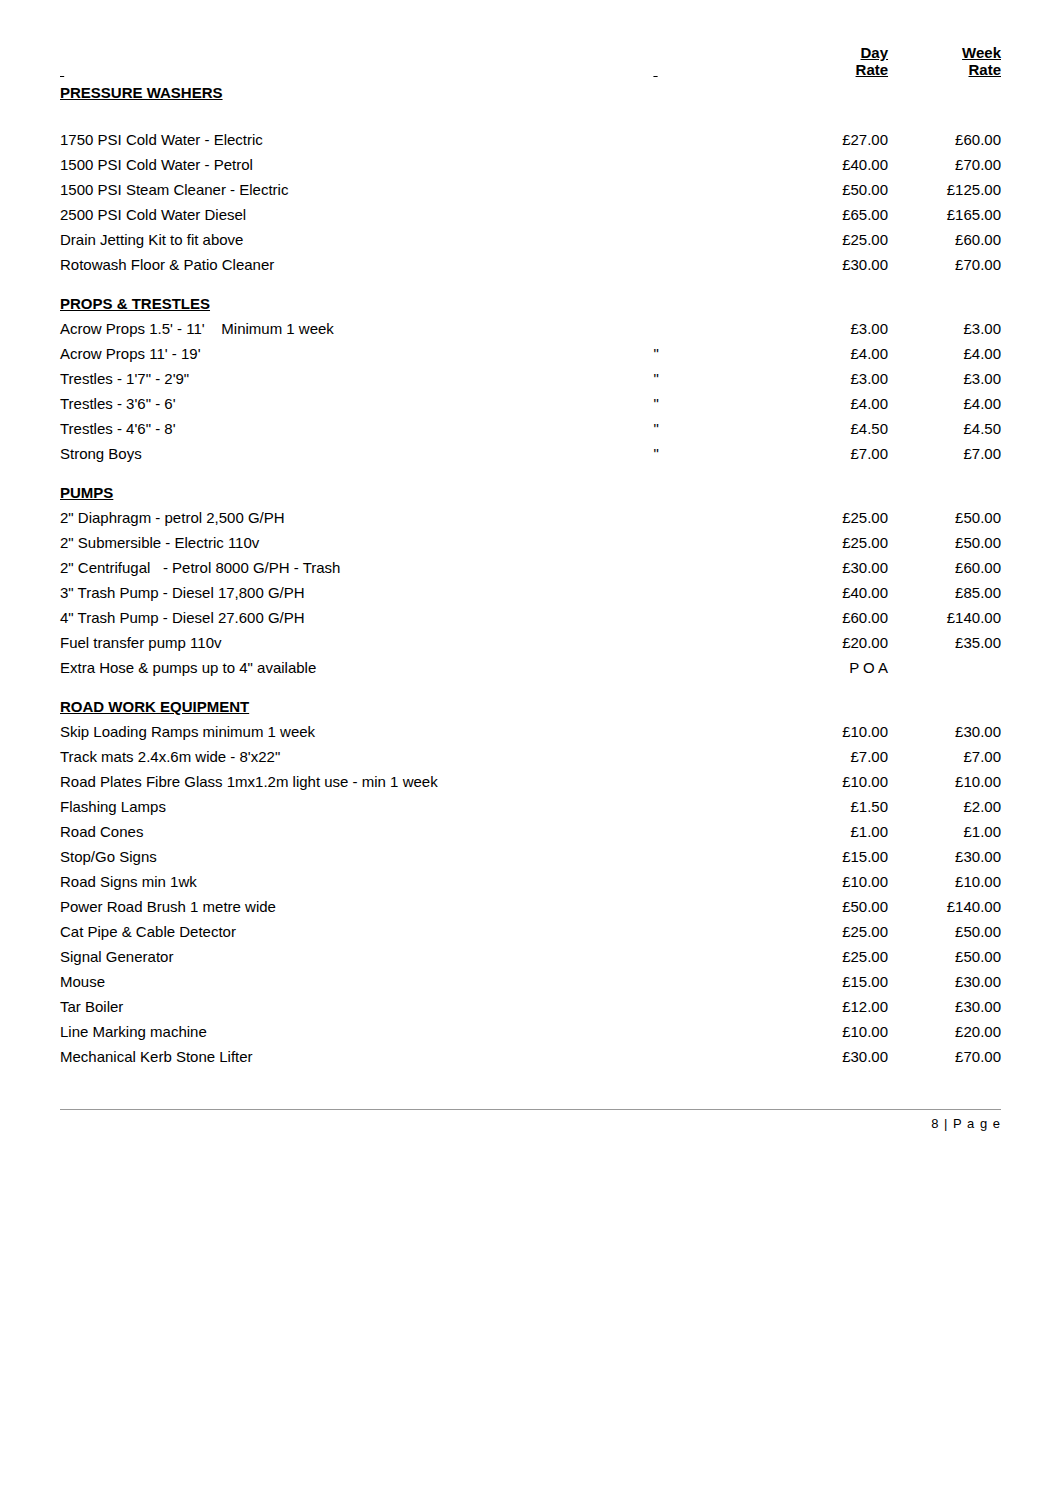| | | Day Rate | Week Rate |
| PRESSURE WASHERS | | | |
| 1750 PSI Cold Water - Electric | | £27.00 | £60.00 |
| 1500 PSI Cold Water - Petrol | | £40.00 | £70.00 |
| 1500 PSI Steam Cleaner - Electric | | £50.00 | £125.00 |
| 2500 PSI Cold Water Diesel | | £65.00 | £165.00 |
| Drain Jetting Kit to fit above | | £25.00 | £60.00 |
| Rotowash Floor & Patio Cleaner | | £30.00 | £70.00 |
| PROPS & TRESTLES | | | |
| Acrow Props 1.5' - 11' Minimum 1 week | | £3.00 | £3.00 |
| Acrow Props 11' - 19' | " | £4.00 | £4.00 |
| Trestles - 1'7" - 2'9" | " | £3.00 | £3.00 |
| Trestles - 3'6" - 6' | " | £4.00 | £4.00 |
| Trestles - 4'6" - 8' | " | £4.50 | £4.50 |
| Strong Boys | " | £7.00 | £7.00 |
| PUMPS | | | |
| 2" Diaphragm - petrol 2,500 G/PH | | £25.00 | £50.00 |
| 2" Submersible - Electric 110v | | £25.00 | £50.00 |
| 2" Centrifugal - Petrol 8000 G/PH - Trash | | £30.00 | £60.00 |
| 3" Trash Pump - Diesel 17,800 G/PH | | £40.00 | £85.00 |
| 4" Trash Pump - Diesel 27.600 G/PH | | £60.00 | £140.00 |
| Fuel transfer pump 110v | | £20.00 | £35.00 |
| Extra Hose & pumps up to 4" available | | P O A | |
| ROAD WORK EQUIPMENT | | | |
| Skip Loading Ramps minimum 1 week | | £10.00 | £30.00 |
| Track mats 2.4x.6m wide - 8'x22" | | £7.00 | £7.00 |
| Road Plates Fibre Glass 1mx1.2m light use - min 1 week | | £10.00 | £10.00 |
| Flashing Lamps | | £1.50 | £2.00 |
| Road Cones | | £1.00 | £1.00 |
| Stop/Go Signs | | £15.00 | £30.00 |
| Road Signs min 1wk | | £10.00 | £10.00 |
| Power Road Brush 1 metre wide | | £50.00 | £140.00 |
| Cat Pipe & Cable Detector | | £25.00 | £50.00 |
| Signal Generator | | £25.00 | £50.00 |
| Mouse | | £15.00 | £30.00 |
| Tar Boiler | | £12.00 | £30.00 |
| Line Marking machine | | £10.00 | £20.00 |
| Mechanical Kerb Stone Lifter | | £30.00 | £70.00 |
8 | P a g e